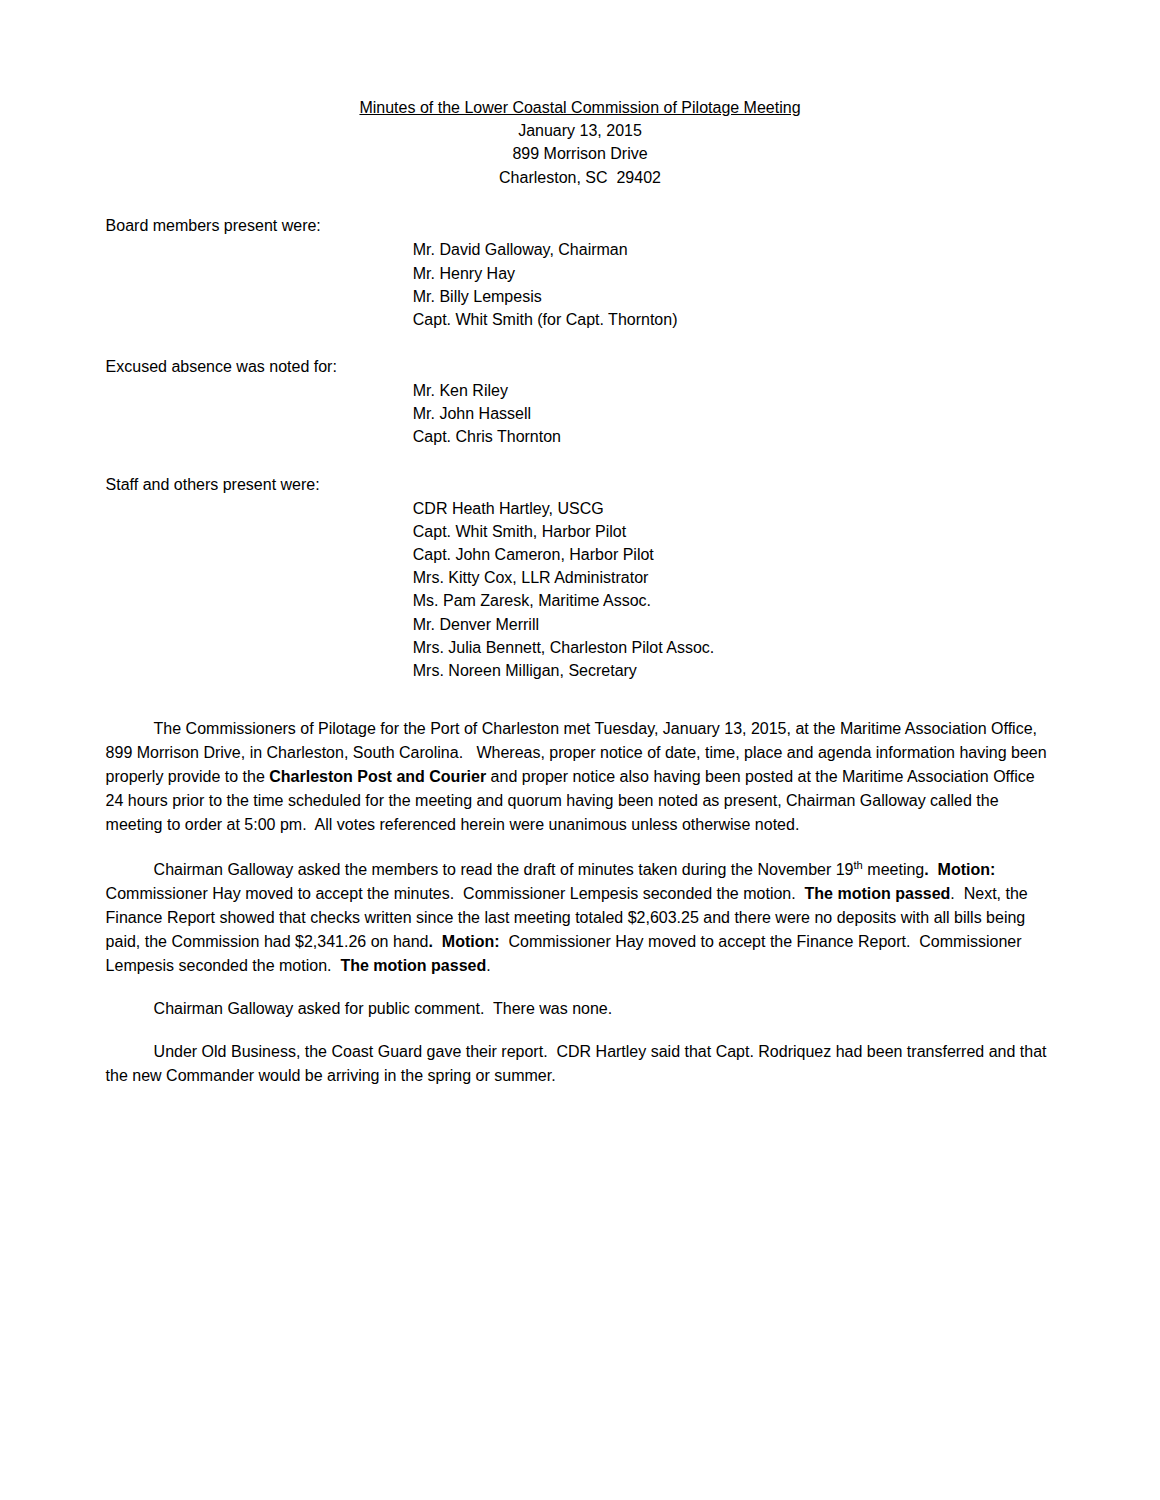Minutes of the Lower Coastal Commission of Pilotage Meeting
January 13, 2015
899 Morrison Drive
Charleston, SC 29402
Board members present were:
Mr. David Galloway, Chairman
Mr. Henry Hay
Mr. Billy Lempesis
Capt. Whit Smith (for Capt. Thornton)
Excused absence was noted for:
Mr. Ken Riley
Mr. John Hassell
Capt. Chris Thornton
Staff and others present were:
CDR Heath Hartley, USCG
Capt. Whit Smith, Harbor Pilot
Capt. John Cameron, Harbor Pilot
Mrs. Kitty Cox, LLR Administrator
Ms. Pam Zaresk, Maritime Assoc.
Mr. Denver Merrill
Mrs. Julia Bennett, Charleston Pilot Assoc.
Mrs. Noreen Milligan, Secretary
The Commissioners of Pilotage for the Port of Charleston met Tuesday, January 13, 2015, at the Maritime Association Office, 899 Morrison Drive, in Charleston, South Carolina. Whereas, proper notice of date, time, place and agenda information having been properly provide to the Charleston Post and Courier and proper notice also having been posted at the Maritime Association Office 24 hours prior to the time scheduled for the meeting and quorum having been noted as present, Chairman Galloway called the meeting to order at 5:00 pm. All votes referenced herein were unanimous unless otherwise noted.
Chairman Galloway asked the members to read the draft of minutes taken during the November 19th meeting. Motion: Commissioner Hay moved to accept the minutes. Commissioner Lempesis seconded the motion. The motion passed. Next, the Finance Report showed that checks written since the last meeting totaled $2,603.25 and there were no deposits with all bills being paid, the Commission had $2,341.26 on hand. Motion: Commissioner Hay moved to accept the Finance Report. Commissioner Lempesis seconded the motion. The motion passed.
Chairman Galloway asked for public comment. There was none.
Under Old Business, the Coast Guard gave their report. CDR Hartley said that Capt. Rodriquez had been transferred and that the new Commander would be arriving in the spring or summer.